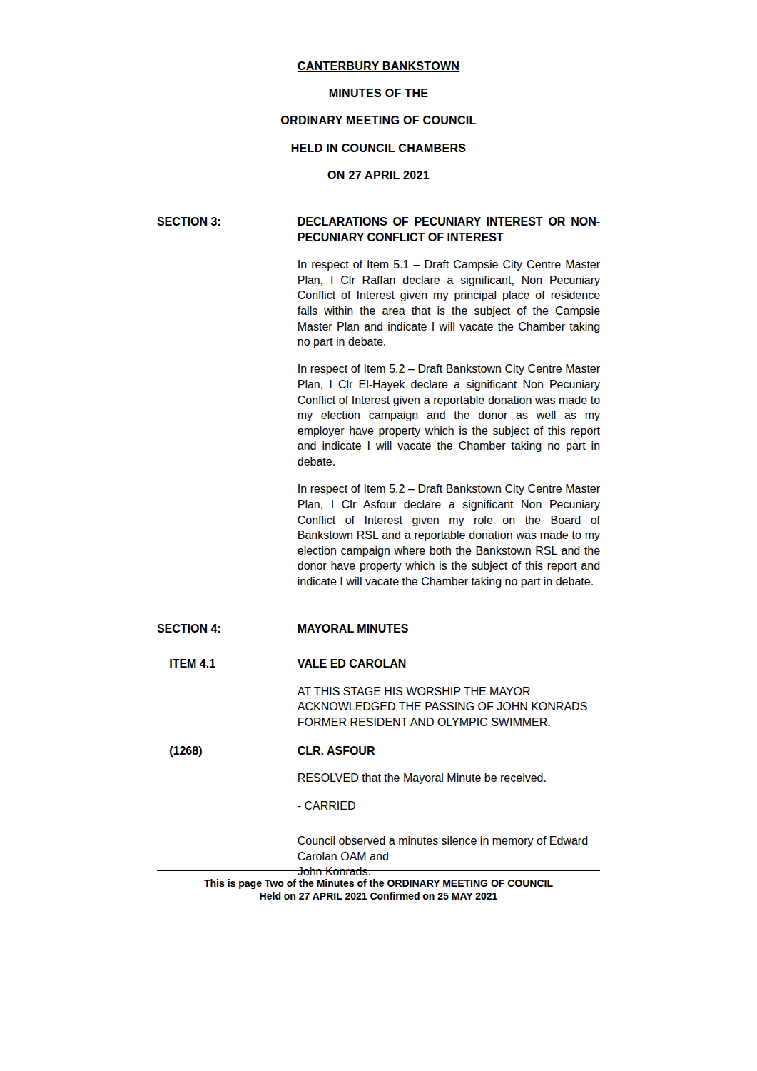CANTERBURY BANKSTOWN
MINUTES OF THE
ORDINARY MEETING OF COUNCIL
HELD IN COUNCIL CHAMBERS
ON 27 APRIL 2021
SECTION 3:
DECLARATIONS OF PECUNIARY INTEREST OR NON-PECUNIARY CONFLICT OF INTEREST
In respect of Item 5.1 – Draft Campsie City Centre Master Plan, I Clr Raffan declare a significant, Non Pecuniary Conflict of Interest given my principal place of residence falls within the area that is the subject of the Campsie Master Plan and indicate I will vacate the Chamber taking no part in debate.
In respect of Item 5.2 – Draft Bankstown City Centre Master Plan, I Clr El-Hayek declare a significant Non Pecuniary Conflict of Interest given a reportable donation was made to my election campaign and the donor as well as my employer have property which is the subject of this report and indicate I will vacate the Chamber taking no part in debate.
In respect of Item 5.2 – Draft Bankstown City Centre Master Plan, I Clr Asfour declare a significant Non Pecuniary Conflict of Interest given my role on the Board of Bankstown RSL and a reportable donation was made to my election campaign where both the Bankstown RSL and the donor have property which is the subject of this report and indicate I will vacate the Chamber taking no part in debate.
SECTION 4:
MAYORAL MINUTES
ITEM 4.1
VALE ED CAROLAN
At this stage His Worship the Mayor acknowledged the passing of John Konrads former resident and Olympic swimmer.
(1268)
CLR. ASFOUR
RESOLVED that the Mayoral Minute be received.
- CARRIED
Council observed a minutes silence in memory of Edward Carolan OAM and
John Konrads.
This is page Two of the Minutes of the ORDINARY MEETING OF COUNCIL
Held on 27 APRIL 2021 Confirmed on 25 MAY 2021